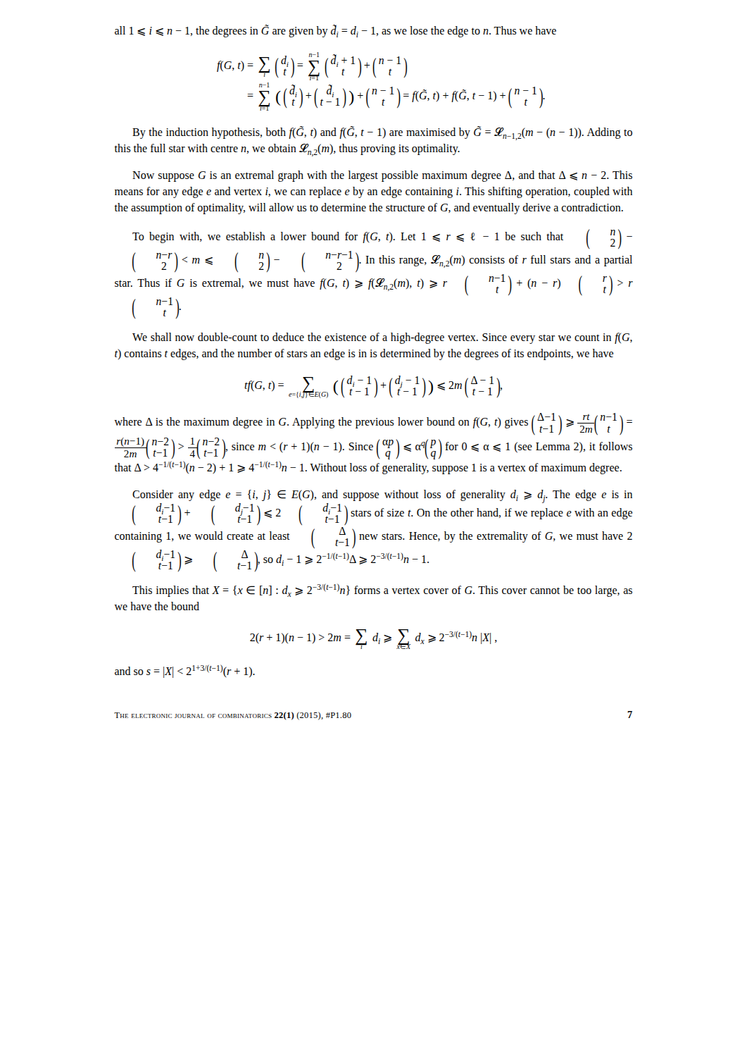all 1 ⩽ i ⩽ n − 1, the degrees in G̃ are given by d̃i = di − 1, as we lose the edge to n. Thus we have
f(G, t) = ∑i (di t) = n−1∑i=1 (d̃i + 1 t) + (n − 1 t) = n−1∑i=1 ( (d̃i t) + (d̃i t − 1) ) + (n − 1 t) = f(G̃, t) + f(G̃, t − 1) + (n − 1 t).
By the induction hypothesis, both f(G̃, t) and f(G̃, t − 1) are maximised by G̃ = 𝓛n−1,2(m − (n − 1)). Adding to this the full star with centre n, we obtain 𝓛n,2(m), thus proving its optimality.
Now suppose G is an extremal graph with the largest possible maximum degree Δ, and that Δ ⩽ n − 2. This means for any edge e and vertex i, we can replace e by an edge containing i. This shifting operation, coupled with the assumption of optimality, will allow us to determine the structure of G, and eventually derive a contradiction.
To begin with, we establish a lower bound for f(G, t). Let 1 ⩽ r ⩽ ℓ − 1 be such that (n 2) − (n−r 2) < m ⩽ (n 2) − (n−r−12). In this range, 𝓛n,2(m) consists of r full stars and a partial star. Thus if G is extremal, we must have f(G, t) ⩾ f(𝓛n,2(m), t) ⩾ r(n−1 t) + (n − r)(rt) > r(n−1 t).
We shall now double-count to deduce the existence of a high-degree vertex. Since every star we count in f(G, t) contains t edges, and the number of stars an edge is in is determined by the degrees of its endpoints, we have
tf(G, t) = ∑e={i,j}∈E(G) ( (di − 1 t − 1) + (dj − 1 t − 1) ) ⩽ 2m (Δ − 1 t − 1),
where Δ is the maximum degree in G. Applying the previous lower bound on f(G, t) gives (Δ−1 t−1) ⩾ rt 2m(n−1 t) = r(n−1) 2m(n−2 t−1) > 14(n−2 t−1), since m < (r + 1)(n − 1). Since (αp q) ⩽ αq(pq) for 0 ⩽ α ⩽ 1 (see Lemma 2), it follows that Δ > 4−1/(t−1)(n − 2) + 1 ⩾ 4−1/(t−1)n − 1. Without loss of generality, suppose 1 is a vertex of maximum degree.
Consider any edge e = {i, j} ∈ E(G), and suppose without loss of generality di ⩾ dj. The edge e is in (di−1 t−1) + (dj−1 t−1) ⩽ 2(di−1 t−1) stars of size t. On the other hand, if we replace e with an edge containing 1, we would create at least (Δt−1) new stars. Hence, by the extremality of G, we must have 2(di−1 t−1) ⩾ (Δt−1), so di − 1 ⩾ 2−1/(t−1)Δ ⩾ 2−3/(t−1)n − 1.
This implies that X = {x ∈ [n] : dx ⩾ 2−3/(t−1)n} forms a vertex cover of G. This cover cannot be too large, as we have the bound
2(r + 1)(n − 1) > 2m = ∑i di ⩾ ∑x∈X dx ⩾ 2−3/(t−1)n |X| ,
and so s = |X| < 21+3/(t−1)(r + 1).
The electronic journal of combinatorics 22(1) (2015), #P1.80 7